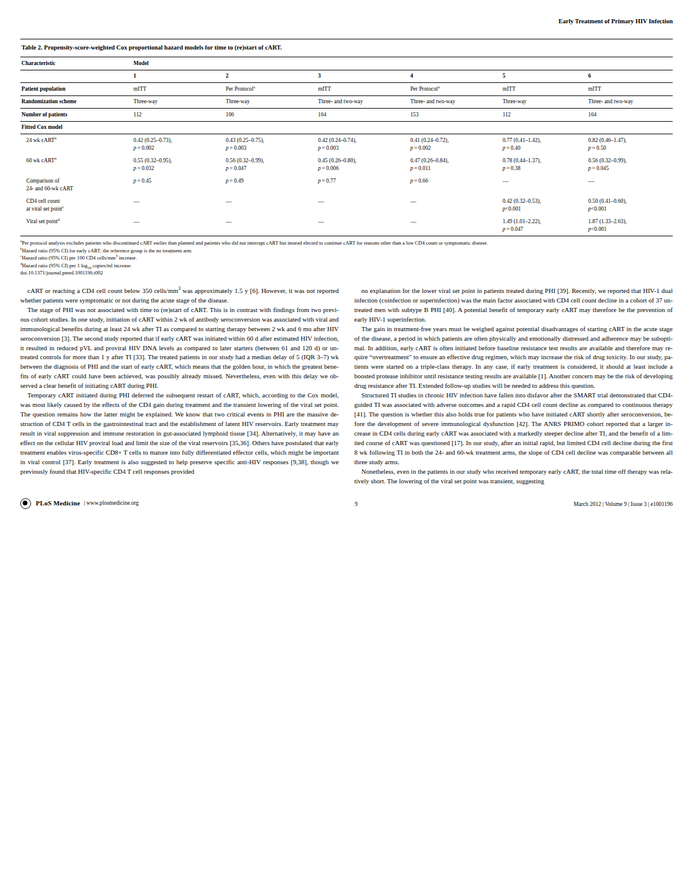Early Treatment of Primary HIV Infection
Table 2. Propensity-score-weighted Cox proportional hazard models for time to (re)start of cART.
| Characteristic | Model |
| --- | --- |
| | 1 | 2 | 3 | 4 | 5 | 6 |
| Patient population | mITT | Per Protocol a | mITT | Per Protocol a | mITT | mITT |
| Randomization scheme | Three-way | Three-way | Three- and two-way | Three- and two-way | Three-way | Three- and two-way |
| Number of patients | 112 | 106 | 164 | 153 | 112 | 164 |
| Fitted Cox model | | | | | | |
| 24 wk cART b | 0.42 (0.25–0.73), p = 0.002 | 0.43 (0.25–0.75), p = 0.003 | 0.42 (0.24–0.74), p = 0.003 | 0.41 (0.24–0.72), p = 0.002 | 0.77 (0.41–1.42), p = 0.40 | 0.82 (0.46–1.47), p = 0.50 |
| 60 wk cART b | 0.55 (0.32–0.95), p = 0.032 | 0.56 (0.32–0.99), p = 0.047 | 0.45 (0.26–0.80), p = 0.006 | 0.47 (0.26–0.84), p = 0.011 | 0.78 (0.44–1.37), p = 0.38 | 0.56 (0.32–0.99), p = 0.045 |
| Comparison of 24- and 60-wk cART | p = 0.45 | p = 0.49 | p = 0.77 | p = 0.66 | — | — |
| CD4 cell count at viral set point c | — | — | — | — | 0.42 (0.32–0.53), p <0.001 | 0.50 (0.41–0.60), p <0.001 |
| Viral set point d | — | — | — | — | 1.49 (1.01–2.22), p = 0.047 | 1.87 (1.33–2.63), p <0.001 |
aPer protocol analysis excludes patients who discontinued cART earlier than planned and patients who did not interrupt cART but instead elected to continue cART for reasons other than a low CD4 count or symptomatic disease.
bHazard ratio (95% CI) for early cART; the reference group is the no treatment arm.
cHazard ratio (95% CI) per 100 CD4 cells/mm3 increase.
dHazard ratio (95% CI) per 1 log10 copies/ml increase.
doi:10.1371/journal.pmed.1001196.t002
cART or reaching a CD4 cell count below 350 cells/mm3 was approximately 1.5 y [6]. However, it was not reported whether patients were symptomatic or not during the acute stage of the disease.
The stage of PHI was not associated with time to (re)start of cART. This is in contrast with findings from two previous cohort studies. In one study, initiation of cART within 2 wk of antibody seroconversion was associated with viral and immunological benefits during at least 24 wk after TI as compared to starting therapy between 2 wk and 6 mo after HIV seroconversion [3]. The second study reported that if early cART was initiated within 60 d after estimated HIV infection, it resulted in reduced pVL and proviral HIV DNA levels as compared to later starters (between 61 and 120 d) or untreated controls for more than 1 y after TI [33]. The treated patients in our study had a median delay of 5 (IQR 3–7) wk between the diagnosis of PHI and the start of early cART, which means that the golden hour, in which the greatest benefits of early cART could have been achieved, was possibly already missed. Nevertheless, even with this delay we observed a clear benefit of initiating cART during PHI.
Temporary cART initiated during PHI deferred the subsequent restart of cART, which, according to the Cox model, was most likely caused by the effects of the CD4 gain during treatment and the transient lowering of the viral set point. The question remains how the latter might be explained. We know that two critical events in PHI are the massive destruction of CD4 T cells in the gastrointestinal tract and the establishment of latent HIV reservoirs. Early treatment may result in viral suppression and immune restoration in gut-associated lymphoid tissue [34]. Alternatively, it may have an effect on the cellular HIV proviral load and limit the size of the viral reservoirs [35,36]. Others have postulated that early treatment enables virus-specific CD8+ T cells to mature into fully differentiated effector cells, which might be important in viral control [37]. Early treatment is also suggested to help preserve specific anti-HIV responses [9,38], though we previously found that HIV-specific CD4 T cell responses provided
no explanation for the lower viral set point in patients treated during PHI [39]. Recently, we reported that HIV-1 dual infection (coinfection or superinfection) was the main factor associated with CD4 cell count decline in a cohort of 37 untreated men with subtype B PHI [40]. A potential benefit of temporary early cART may therefore be the prevention of early HIV-1 superinfection.
The gain in treatment-free years must be weighed against potential disadvantages of starting cART in the acute stage of the disease, a period in which patients are often physically and emotionally distressed and adherence may be suboptimal. In addition, early cART is often initiated before baseline resistance test results are available and therefore may require “overtreatment” to ensure an effective drug regimen, which may increase the risk of drug toxicity. In our study, patients were started on a triple-class therapy. In any case, if early treatment is considered, it should at least include a boosted protease inhibitor until resistance testing results are available [1]. Another concern may be the risk of developing drug resistance after TI. Extended follow-up studies will be needed to address this question.
Structured TI studies in chronic HIV infection have fallen into disfavor after the SMART trial demonstrated that CD4-guided TI was associated with adverse outcomes and a rapid CD4 cell count decline as compared to continuous therapy [41]. The question is whether this also holds true for patients who have initiated cART shortly after seroconversion, before the development of severe immunological dysfunction [42]. The ANRS PRIMO cohort reported that a larger increase in CD4 cells during early cART was associated with a markedly steeper decline after TI, and the benefit of a limited course of cART was questioned [17]. In our study, after an initial rapid, but limited CD4 cell decline during the first 8 wk following TI in both the 24- and 60-wk treatment arms, the slope of CD4 cell decline was comparable between all three study arms.
Nonetheless, even in the patients in our study who received temporary early cART, the total time off therapy was relatively short. The lowering of the viral set point was transient, suggesting
PLoS Medicine | www.plosmedicine.org
9
March 2012 | Volume 9 | Issue 3 | e1001196